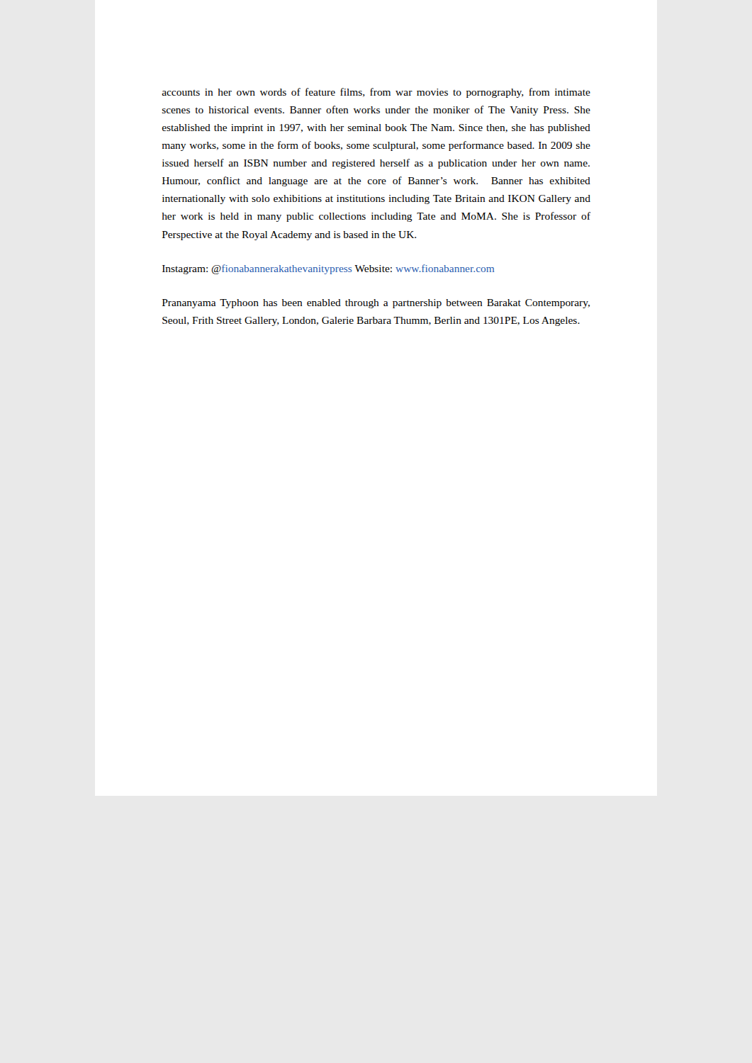accounts in her own words of feature films, from war movies to pornography, from intimate scenes to historical events. Banner often works under the moniker of The Vanity Press. She established the imprint in 1997, with her seminal book The Nam. Since then, she has published many works, some in the form of books, some sculptural, some performance based. In 2009 she issued herself an ISBN number and registered herself as a publication under her own name. Humour, conflict and language are at the core of Banner’s work. Banner has exhibited internationally with solo exhibitions at institutions including Tate Britain and IKON Gallery and her work is held in many public collections including Tate and MoMA. She is Professor of Perspective at the Royal Academy and is based in the UK.
Instagram: @fionabannerakathevanitypress Website: www.fionabanner.com
Prananyama Typhoon has been enabled through a partnership between Barakat Contemporary, Seoul, Frith Street Gallery, London, Galerie Barbara Thumm, Berlin and 1301PE, Los Angeles.